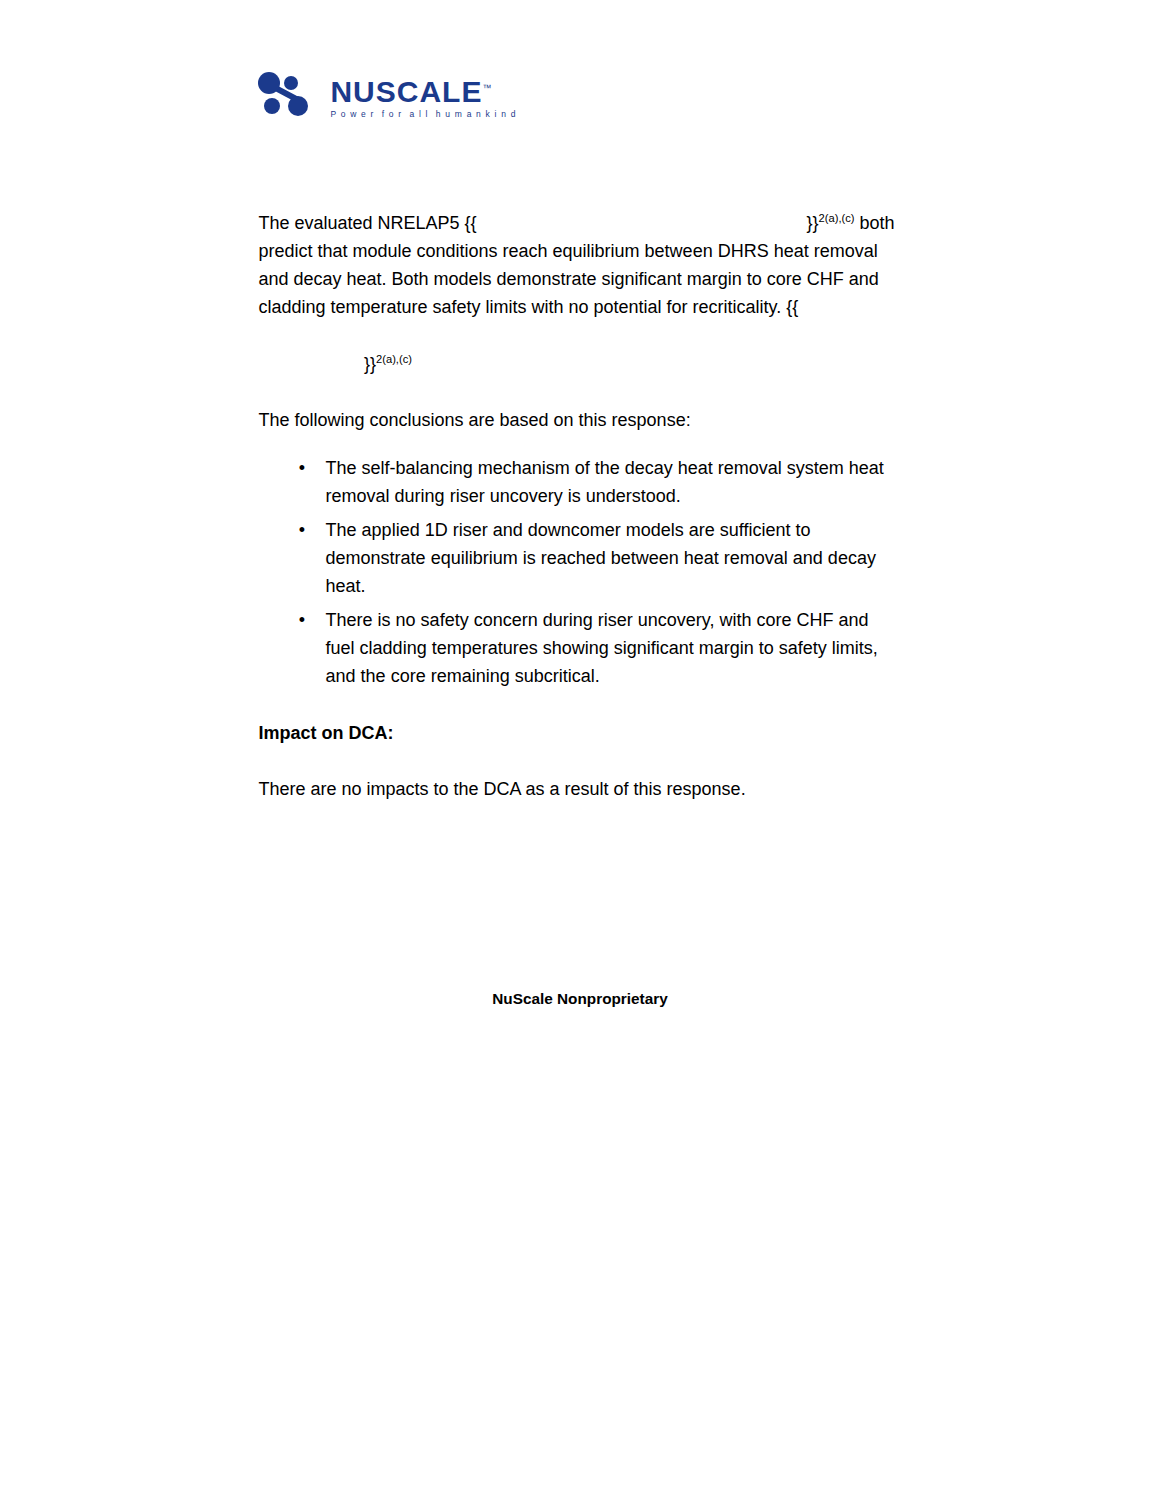NUSCALE™
P o w e r f o r a l l h u m a n k i n d
The evaluated NRELAP5 {{ }}2(a),(c) both predict that module conditions reach equilibrium between DHRS heat removal and decay heat. Both models demonstrate significant margin to core CHF and cladding temperature safety limits with no potential for recriticality. {{
}}2(a),(c)
The following conclusions are based on this response:
The self-balancing mechanism of the decay heat removal system heat removal during riser uncovery is understood.
The applied 1D riser and downcomer models are sufficient to demonstrate equilibrium is reached between heat removal and decay heat.
There is no safety concern during riser uncovery, with core CHF and fuel cladding temperatures showing significant margin to safety limits, and the core remaining subcritical.
Impact on DCA:
There are no impacts to the DCA as a result of this response.
NuScale Nonproprietary